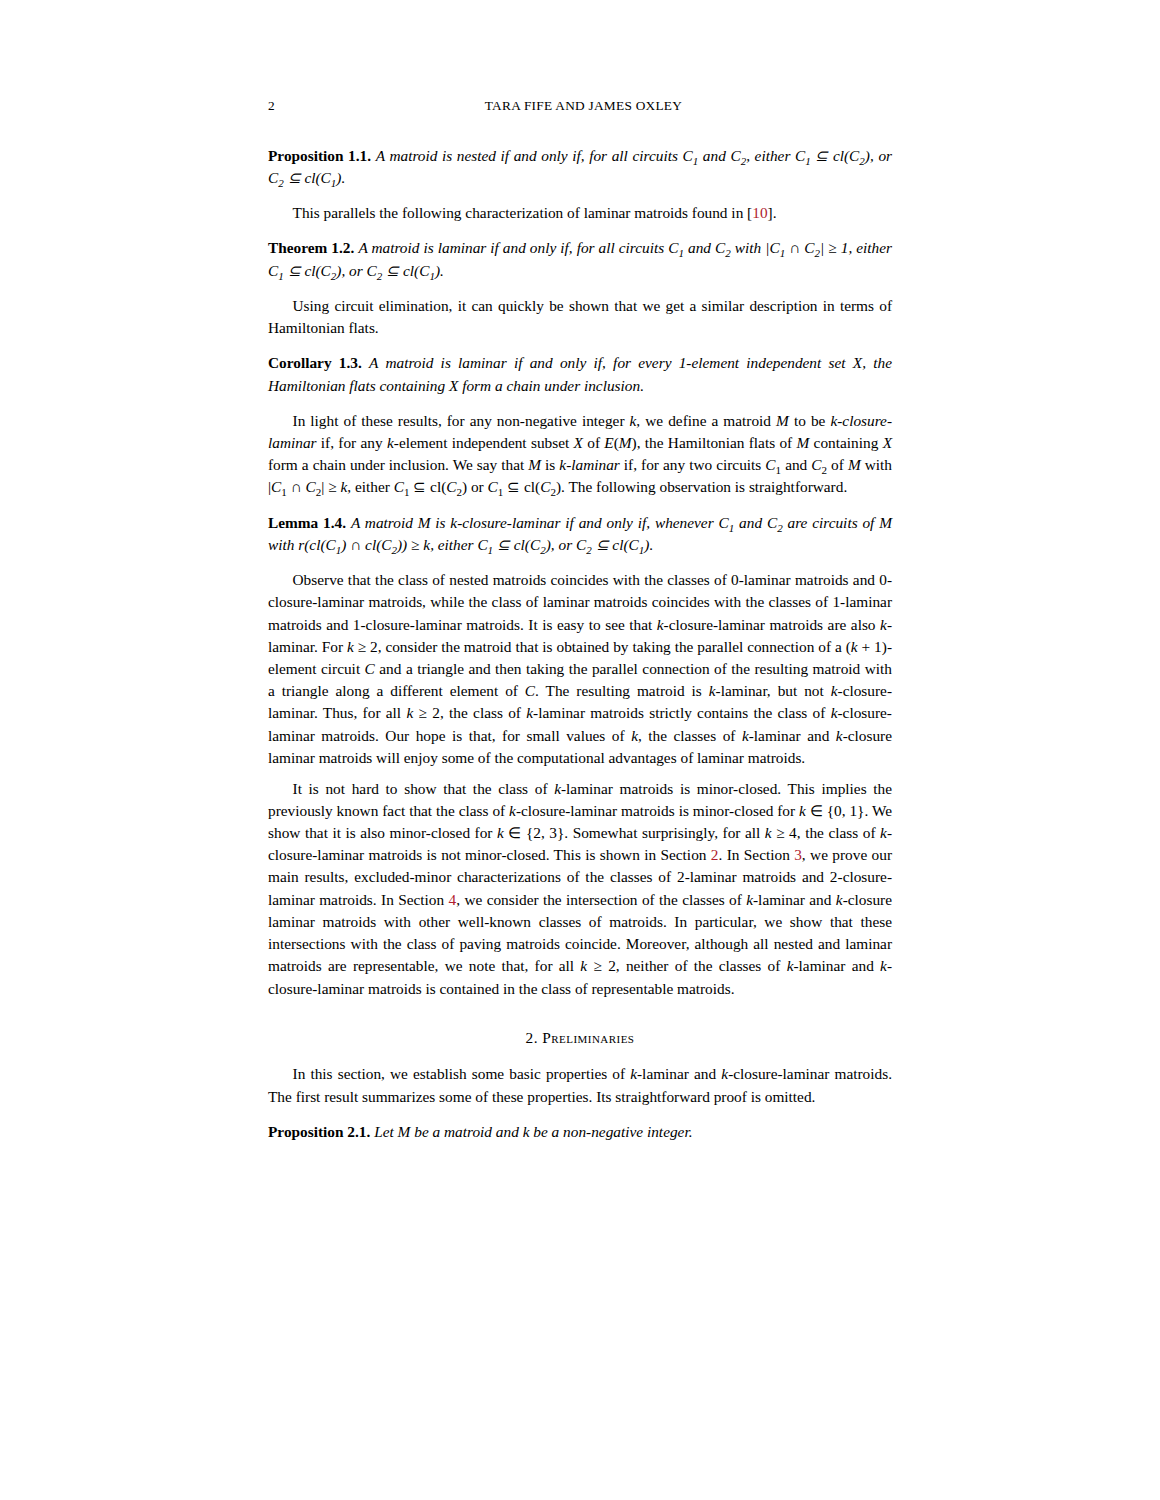2 TARA FIFE AND JAMES OXLEY
Proposition 1.1. A matroid is nested if and only if, for all circuits C1 and C2, either C1 ⊆ cl(C2), or C2 ⊆ cl(C1).
This parallels the following characterization of laminar matroids found in [10].
Theorem 1.2. A matroid is laminar if and only if, for all circuits C1 and C2 with |C1 ∩ C2| ≥ 1, either C1 ⊆ cl(C2), or C2 ⊆ cl(C1).
Using circuit elimination, it can quickly be shown that we get a similar description in terms of Hamiltonian flats.
Corollary 1.3. A matroid is laminar if and only if, for every 1-element independent set X, the Hamiltonian flats containing X form a chain under inclusion.
In light of these results, for any non-negative integer k, we define a matroid M to be k-closure-laminar if, for any k-element independent subset X of E(M), the Hamiltonian flats of M containing X form a chain under inclusion. We say that M is k-laminar if, for any two circuits C1 and C2 of M with |C1 ∩ C2| ≥ k, either C1 ⊆ cl(C2) or C1 ⊆ cl(C2). The following observation is straightforward.
Lemma 1.4. A matroid M is k-closure-laminar if and only if, whenever C1 and C2 are circuits of M with r(cl(C1) ∩ cl(C2)) ≥ k, either C1 ⊆ cl(C2), or C2 ⊆ cl(C1).
Observe that the class of nested matroids coincides with the classes of 0-laminar matroids and 0-closure-laminar matroids, while the class of laminar matroids coincides with the classes of 1-laminar matroids and 1-closure-laminar matroids. It is easy to see that k-closure-laminar matroids are also k-laminar. For k ≥ 2, consider the matroid that is obtained by taking the parallel connection of a (k + 1)-element circuit C and a triangle and then taking the parallel connection of the resulting matroid with a triangle along a different element of C. The resulting matroid is k-laminar, but not k-closure-laminar. Thus, for all k ≥ 2, the class of k-laminar matroids strictly contains the class of k-closure-laminar matroids. Our hope is that, for small values of k, the classes of k-laminar and k-closure laminar matroids will enjoy some of the computational advantages of laminar matroids.
It is not hard to show that the class of k-laminar matroids is minor-closed. This implies the previously known fact that the class of k-closure-laminar matroids is minor-closed for k ∈ {0, 1}. We show that it is also minor-closed for k ∈ {2, 3}. Somewhat surprisingly, for all k ≥ 4, the class of k-closure-laminar matroids is not minor-closed. This is shown in Section 2. In Section 3, we prove our main results, excluded-minor characterizations of the classes of 2-laminar matroids and 2-closure-laminar matroids. In Section 4, we consider the intersection of the classes of k-laminar and k-closure laminar matroids with other well-known classes of matroids. In particular, we show that these intersections with the class of paving matroids coincide. Moreover, although all nested and laminar matroids are representable, we note that, for all k ≥ 2, neither of the classes of k-laminar and k-closure-laminar matroids is contained in the class of representable matroids.
2. Preliminaries
In this section, we establish some basic properties of k-laminar and k-closure-laminar matroids. The first result summarizes some of these properties. Its straightforward proof is omitted.
Proposition 2.1. Let M be a matroid and k be a non-negative integer.